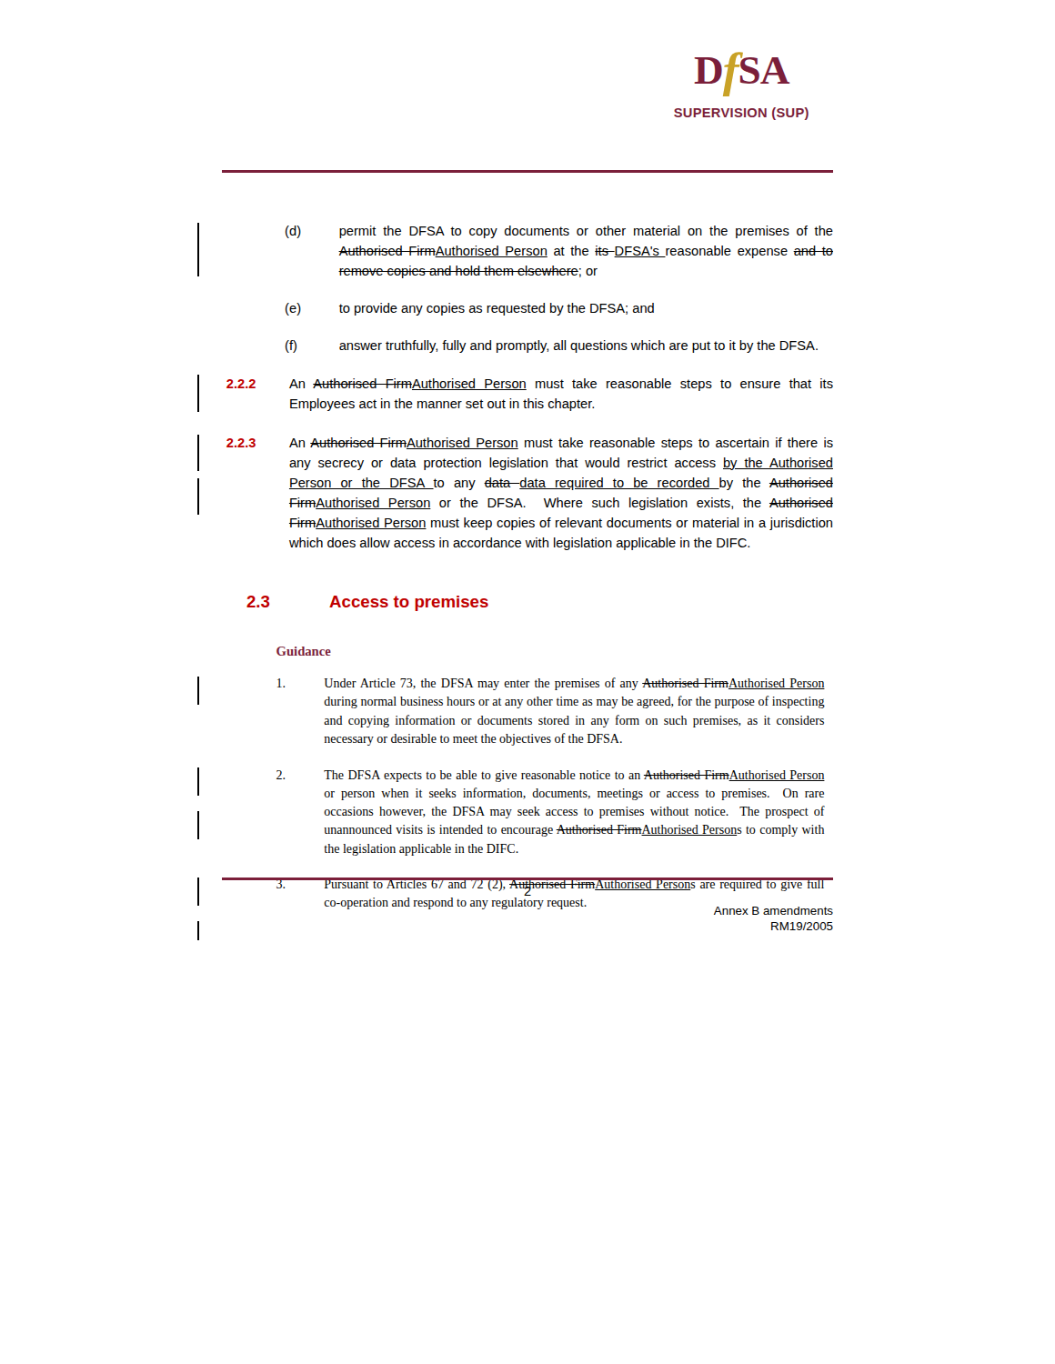DfSA
SUPERVISION (SUP)
(d)
permit the DFSA to copy documents or other material on the premises of the Authorised Firm Authorised Person at the its DFSA's reasonable expense and to remove copies and hold them elsewhere; or
(e)
to provide any copies as requested by the DFSA; and
(f)
answer truthfully, fully and promptly, all questions which are put to it by the DFSA.
2.2.2
An Authorised Firm Authorised Person must take reasonable steps to ensure that its Employees act in the manner set out in this chapter.
2.2.3
An Authorised Firm Authorised Person must take reasonable steps to ascertain if there is any secrecy or data protection legislation that would restrict access by the Authorised Person or the DFSA to any data data required to be recorded by the Authorised Firm Authorised Person or the DFSA. Where such legislation exists, the Authorised Firm Authorised Person must keep copies of relevant documents or material in a jurisdiction which does allow access in accordance with legislation applicable in the DIFC.
2.3
Access to premises
Guidance
1.
Under Article 73, the DFSA may enter the premises of any Authorised Firm Authorised Person during normal business hours or at any other time as may be agreed, for the purpose of inspecting and copying information or documents stored in any form on such premises, as it considers necessary or desirable to meet the objectives of the DFSA.
2.
The DFSA expects to be able to give reasonable notice to an Authorised Firm Authorised Person or person when it seeks information, documents, meetings or access to premises. On rare occasions however, the DFSA may seek access to premises without notice. The prospect of unannounced visits is intended to encourage Authorised Firm Authorised Persons to comply with the legislation applicable in the DIFC.
3.
Pursuant to Articles 67 and 72 (2), Authorised Firm Authorised Persons are required to give full co-operation and respond to any regulatory request.
2
Annex B amendments
RM19/2005